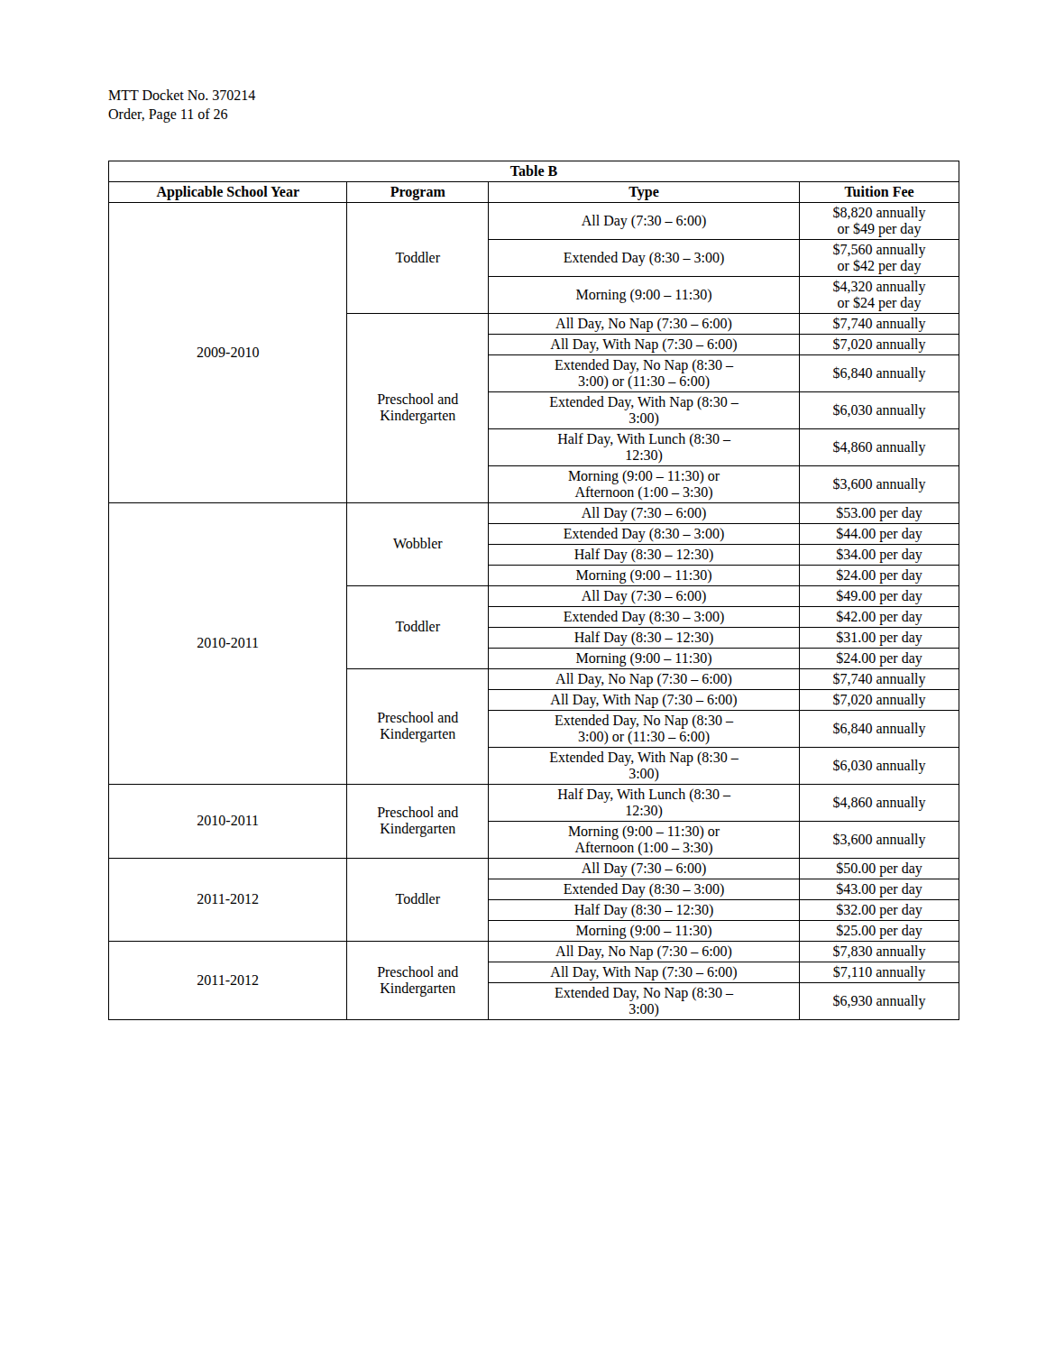MTT Docket No. 370214
Order, Page 11 of 26
Table B
| Applicable School Year | Program | Type | Tuition Fee |
| --- | --- | --- | --- |
| 2009-2010 | Toddler | All Day (7:30 – 6:00) | $8,820 annually or $49 per day |
| Extended Day (8:30 – 3:00) | $7,560 annually or $42 per day |
| Morning (9:00 – 11:30) | $4,320 annually or $24 per day |
| Preschool and Kindergarten | All Day, No Nap (7:30 – 6:00) | $7,740 annually |
| All Day, With Nap (7:30 – 6:00) | $7,020 annually |
| Extended Day, No Nap (8:30 – 3:00) or (11:30 – 6:00) | $6,840 annually |
| Extended Day, With Nap (8:30 – 3:00) | $6,030 annually |
| Half Day, With Lunch (8:30 – 12:30) | $4,860 annually |
| Morning (9:00 – 11:30) or Afternoon (1:00 – 3:30) | $3,600 annually |
| 2010-2011 | Wobbler | All Day (7:30 – 6:00) | $53.00 per day |
| Extended Day (8:30 – 3:00) | $44.00 per day |
| Half Day (8:30 – 12:30) | $34.00 per day |
| Morning (9:00 – 11:30) | $24.00 per day |
| Toddler | All Day (7:30 – 6:00) | $49.00 per day |
| Extended Day (8:30 – 3:00) | $42.00 per day |
| Half Day (8:30 – 12:30) | $31.00 per day |
| Morning (9:00 – 11:30) | $24.00 per day |
| Preschool and Kindergarten | All Day, No Nap (7:30 – 6:00) | $7,740 annually |
| All Day, With Nap (7:30 – 6:00) | $7,020 annually |
| Extended Day, No Nap (8:30 – 3:00) or (11:30 – 6:00) | $6,840 annually |
| Extended Day, With Nap (8:30 – 3:00) | $6,030 annually |
| 2010-2011 | Preschool and Kindergarten | Half Day, With Lunch (8:30 – 12:30) | $4,860 annually |
| Morning (9:00 – 11:30) or Afternoon (1:00 – 3:30) | $3,600 annually |
| 2011-2012 | Toddler | All Day (7:30 – 6:00) | $50.00 per day |
| Extended Day (8:30 – 3:00) | $43.00 per day |
| Half Day (8:30 – 12:30) | $32.00 per day |
| Morning (9:00 – 11:30) | $25.00 per day |
| 2011-2012 | Preschool and Kindergarten | All Day, No Nap (7:30 – 6:00) | $7,830 annually |
| All Day, With Nap (7:30 – 6:00) | $7,110 annually |
| Extended Day, No Nap (8:30 – 3:00) | $6,930 annually |